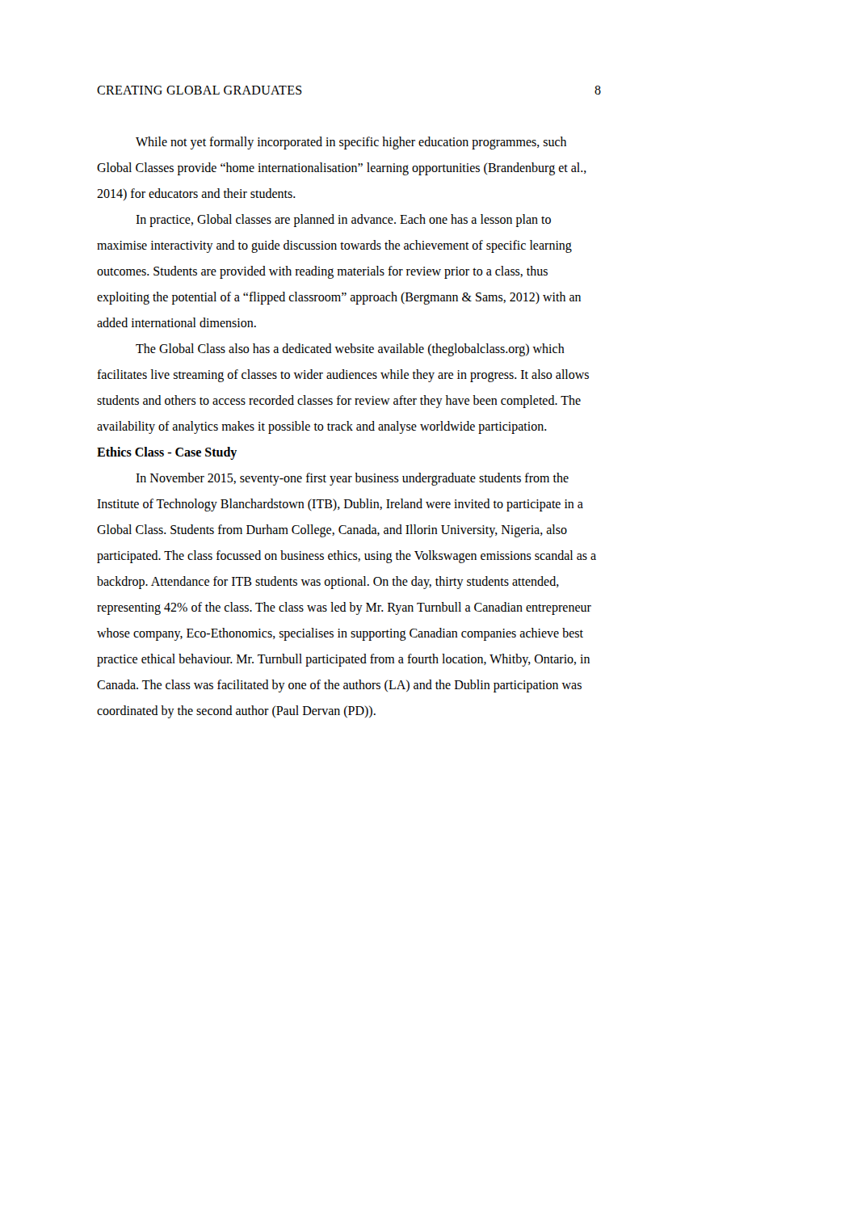Creating Global Graduates 8
While not yet formally incorporated in specific higher education programmes, such Global Classes provide “home internationalisation” learning opportunities (Brandenburg et al., 2014) for educators and their students.
In practice, Global classes are planned in advance. Each one has a lesson plan to maximise interactivity and to guide discussion towards the achievement of specific learning outcomes. Students are provided with reading materials for review prior to a class, thus exploiting the potential of a “flipped classroom” approach (Bergmann & Sams, 2012) with an added international dimension.
The Global Class also has a dedicated website available (theglobalclass.org) which facilitates live streaming of classes to wider audiences while they are in progress. It also allows students and others to access recorded classes for review after they have been completed. The availability of analytics makes it possible to track and analyse worldwide participation.
Ethics Class - Case Study
In November 2015, seventy-one first year business undergraduate students from the Institute of Technology Blanchardstown (ITB), Dublin, Ireland were invited to participate in a Global Class. Students from Durham College, Canada, and Illorin University, Nigeria, also participated. The class focussed on business ethics, using the Volkswagen emissions scandal as a backdrop. Attendance for ITB students was optional. On the day, thirty students attended, representing 42% of the class. The class was led by Mr. Ryan Turnbull a Canadian entrepreneur whose company, Eco-Ethonomics, specialises in supporting Canadian companies achieve best practice ethical behaviour. Mr. Turnbull participated from a fourth location, Whitby, Ontario, in Canada. The class was facilitated by one of the authors (LA) and the Dublin participation was coordinated by the second author (Paul Dervan (PD)).